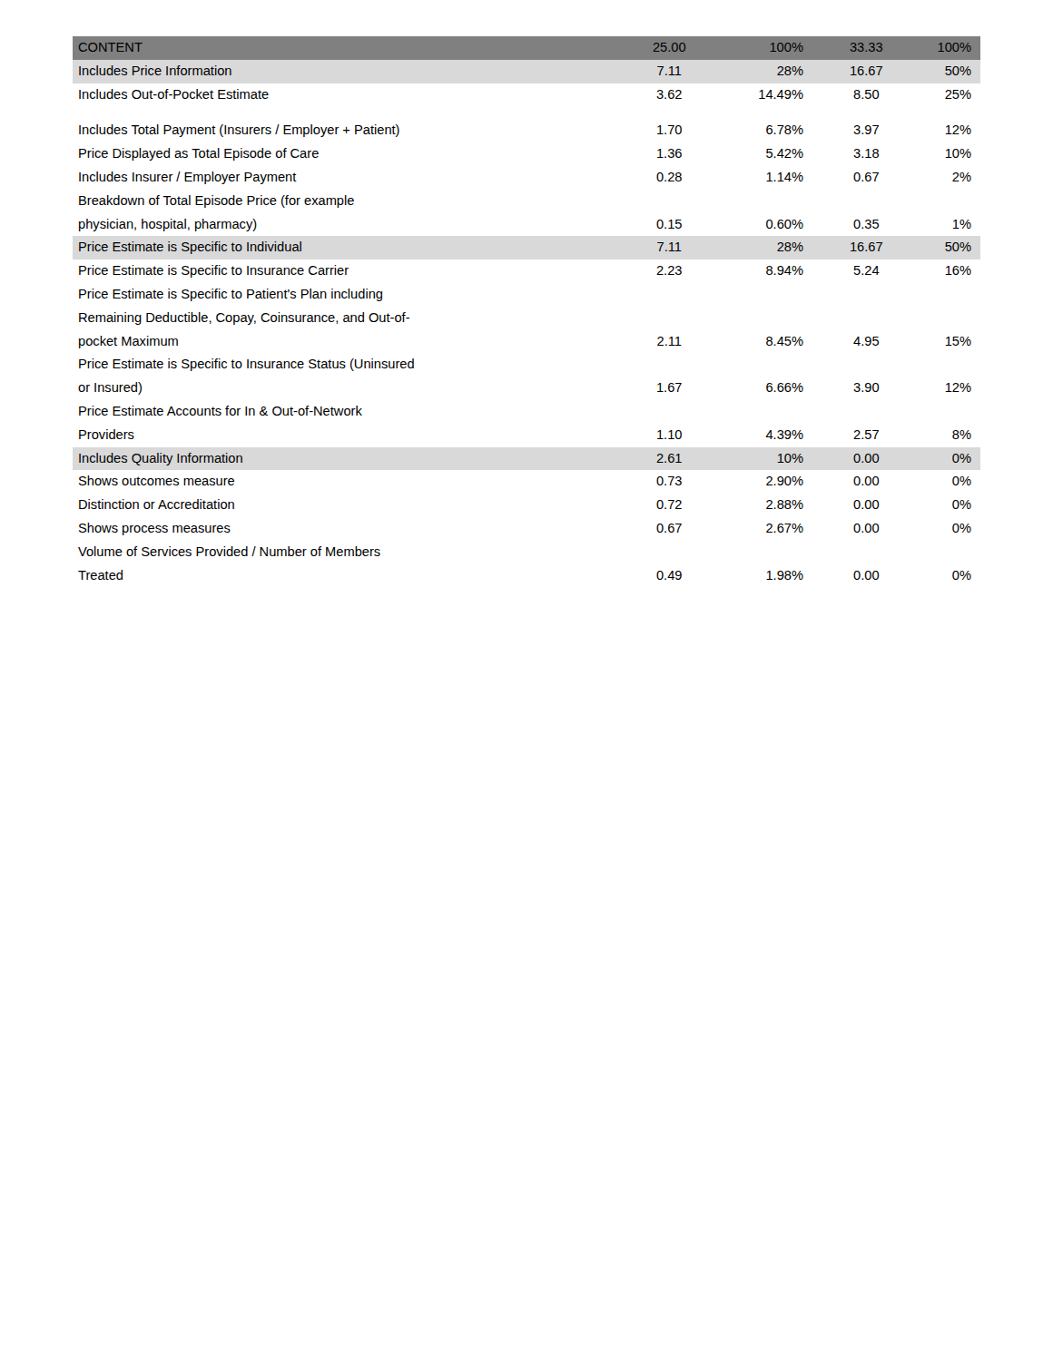| CONTENT | 25.00 | 100% | 33.33 | 100% |
| Includes Price Information | 7.11 | 28% | 16.67 | 50% |
| Includes Out-of-Pocket Estimate | 3.62 | 14.49% | 8.50 | 25% |
| Includes Total Payment (Insurers / Employer + Patient) | 1.70 | 6.78% | 3.97 | 12% |
| Price Displayed as Total Episode of Care | 1.36 | 5.42% | 3.18 | 10% |
| Includes Insurer / Employer Payment | 0.28 | 1.14% | 0.67 | 2% |
| Breakdown of Total Episode Price (for example | | | | |
| physician, hospital, pharmacy) | 0.15 | 0.60% | 0.35 | 1% |
| Price Estimate is Specific to Individual | 7.11 | 28% | 16.67 | 50% |
| Price Estimate is Specific to Insurance Carrier | 2.23 | 8.94% | 5.24 | 16% |
| Price Estimate is Specific to Patient's Plan including | | | | |
| Remaining Deductible, Copay, Coinsurance, and Out-of- | | | | |
| pocket Maximum | 2.11 | 8.45% | 4.95 | 15% |
| Price Estimate is Specific to Insurance Status (Uninsured | | | | |
| or Insured) | 1.67 | 6.66% | 3.90 | 12% |
| Price Estimate Accounts for In & Out-of-Network | | | | |
| Providers | 1.10 | 4.39% | 2.57 | 8% |
| Includes Quality Information | 2.61 | 10% | 0.00 | 0% |
| Shows outcomes measure | 0.73 | 2.90% | 0.00 | 0% |
| Distinction or Accreditation | 0.72 | 2.88% | 0.00 | 0% |
| Shows process measures | 0.67 | 2.67% | 0.00 | 0% |
| Volume of Services Provided / Number of Members | | | | |
| Treated | 0.49 | 1.98% | 0.00 | 0% |